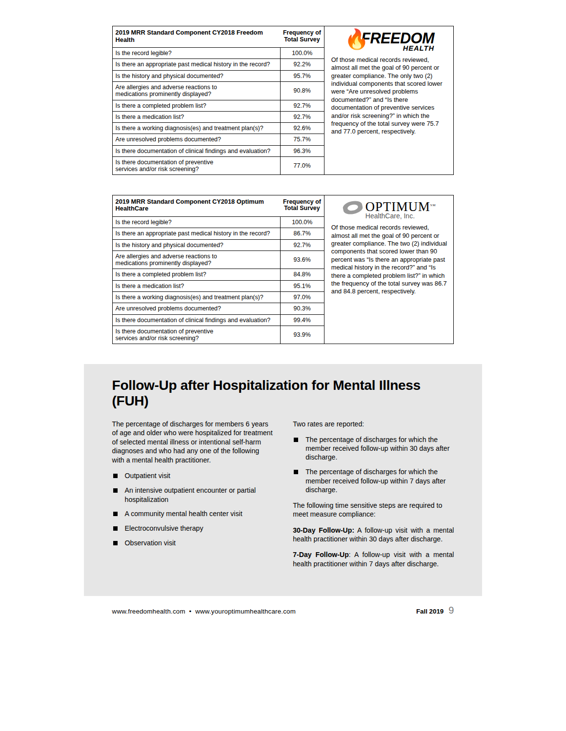| 2019 MRR Standard Component CY2018 Freedom Health | Frequency of Total Survey |
| Is the record legible? | 100.0% |
| Is there an appropriate past medical history in the record? | 92.2% |
| Is the history and physical documented? | 95.7% |
| Are allergies and adverse reactions to medications prominently displayed? | 90.8% |
| Is there a completed problem list? | 92.7% |
| Is there a medication list? | 92.7% |
| Is there a working diagnosis(es) and treatment plan(s)? | 92.6% |
| Are unresolved problems documented? | 75.7% |
| Is there documentation of clinical findings and evaluation? | 96.3% |
| Is there documentation of preventive services and/or risk screening? | 77.0% |
🔥 FREEDOM
HEALTH
Of those medical records reviewed, almost all met the goal of 90 percent or greater compliance. The only two (2) individual components that scored lower were “Are unresolved problems documented?” and “Is there documentation of preventive services and/or risk screening?” in which the frequency of the total survey were 75.7 and 77.0 percent, respectively.
| 2019 MRR Standard Component CY2018 Optimum HealthCare | Frequency of Total Survey |
| Is the record legible? | 100.0% |
| Is there an appropriate past medical history in the record? | 86.7% |
| Is the history and physical documented? | 92.7% |
| Are allergies and adverse reactions to medications prominently displayed? | 93.6% |
| Is there a completed problem list? | 84.8% |
| Is there a medication list? | 95.1% |
| Is there a working diagnosis(es) and treatment plan(s)? | 97.0% |
| Are unresolved problems documented? | 90.3% |
| Is there documentation of clinical findings and evaluation? | 99.4% |
| Is there documentation of preventive services and/or risk screening? | 93.9% |
OPTIMUMSM
HealthCare, Inc.
Of those medical records reviewed, almost all met the goal of 90 percent or greater compliance. The two (2) individual components that scored lower than 90 percent was “Is there an appropriate past medical history in the record?” and “Is there a completed problem list?” in which the frequency of the total survey was 86.7 and 84.8 percent, respectively.
Follow-Up after Hospitalization for Mental Illness (FUH)
The percentage of discharges for members 6 years of age and older who were hospitalized for treatment of selected mental illness or intentional self-harm diagnoses and who had any one of the following with a mental health practitioner.
Outpatient visit
An intensive outpatient encounter or partial hospitalization
A community mental health center visit
Electroconvulsive therapy
Observation visit
Two rates are reported:
The percentage of discharges for which the member received follow-up within 30 days after discharge.
The percentage of discharges for which the member received follow-up within 7 days after discharge.
The following time sensitive steps are required to meet measure compliance:
30-Day Follow-Up: A follow-up visit with a mental health practitioner within 30 days after discharge.
7-Day Follow-Up: A follow-up visit with a mental health practitioner within 7 days after discharge.
www.freedomhealth.com • www.youroptimumhealthcare.com
Fall 2019 9